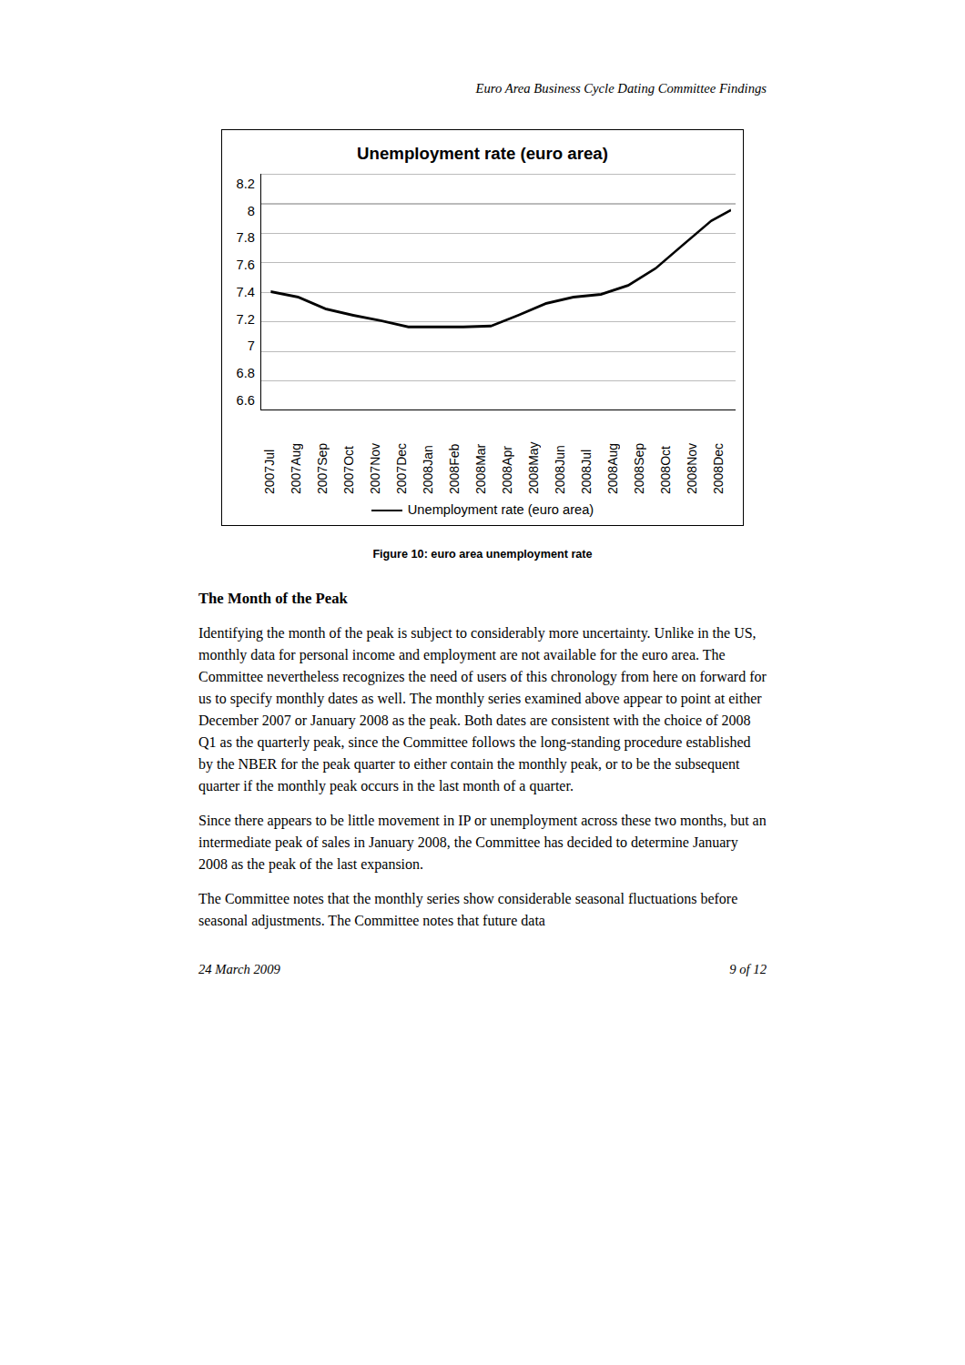Euro Area Business Cycle Dating Committee Findings
Unemployment rate (euro area)
8.2 8 7.8 7.6 7.4 7.2 7 6.8 6.6
2007Jul 2007Aug 2007Sep 2007Oct 2007Nov 2007Dec 2008Jan 2008Feb 2008Mar 2008Apr 2008May 2008Jun 2008Jul 2008Aug 2008Sep 2008Oct 2008Nov 2008Dec
Unemployment rate (euro area)
Figure 10: euro area unemployment rate
The Month of the Peak
Identifying the month of the peak is subject to considerably more uncertainty. Unlike in the US, monthly data for personal income and employment are not available for the euro area. The Committee nevertheless recognizes the need of users of this chronology from here on forward for us to specify monthly dates as well. The monthly series examined above appear to point at either December 2007 or January 2008 as the peak. Both dates are consistent with the choice of 2008 Q1 as the quarterly peak, since the Committee follows the long-standing procedure established by the NBER for the peak quarter to either contain the monthly peak, or to be the subsequent quarter if the monthly peak occurs in the last month of a quarter.
Since there appears to be little movement in IP or unemployment across these two months, but an intermediate peak of sales in January 2008, the Committee has decided to determine January 2008 as the peak of the last expansion.
The Committee notes that the monthly series show considerable seasonal fluctuations before seasonal adjustments. The Committee notes that future data
24 March 2009 9 of 12